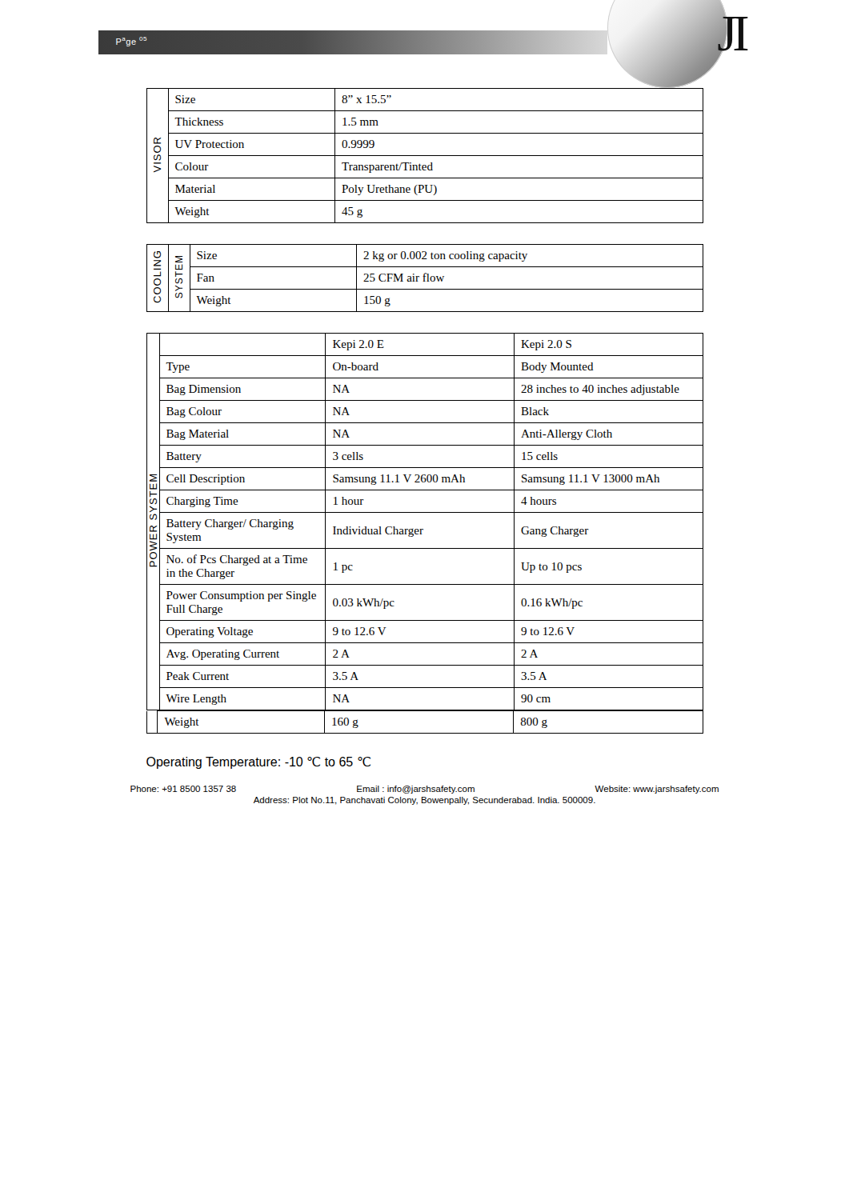Page 05
JI
| VISOR | Size | 8” x 15.5” |
| Thickness | 1.5 mm |
| UV Protection | 0.9999 |
| Colour | Transparent/Tinted |
| Material | Poly Urethane (PU) |
| Weight | 45 g |
| COOLING | SYSTEM | Size | 2 kg or 0.002 ton cooling capacity |
| Fan | 25 CFM air flow |
| Weight | 150 g |
| POWER SYSTEM | | Kepi 2.0 E | Kepi 2.0 S |
| Type | On-board | Body Mounted |
| Bag Dimension | NA | 28 inches to 40 inches adjustable |
| Bag Colour | NA | Black |
| Bag Material | NA | Anti-Allergy Cloth |
| Battery | 3 cells | 15 cells |
| Cell Description | Samsung 11.1 V 2600 mAh | Samsung 11.1 V 13000 mAh |
| Charging Time | 1 hour | 4 hours |
| Battery Charger/ Charging System | Individual Charger | Gang Charger |
| No. of Pcs Charged at a Time in the Charger | 1 pc | Up to 10 pcs |
| Power Consumption per Single Full Charge | 0.03 kWh/pc | 0.16 kWh/pc |
| Operating Voltage | 9 to 12.6 V | 9 to 12.6 V |
| Avg. Operating Current | 2 A | 2 A |
| Peak Current | 3.5 A | 3.5 A |
| Wire Length | NA | 90 cm |
| | Weight | 160 g | 800 g |
Operating Temperature: -10 ℃ to 65 ℃
Phone: +91 8500 1357 38 Email : info@jarshsafety.com Website: www.jarshsafety.com
Address: Plot No.11, Panchavati Colony, Bowenpally, Secunderabad. India. 500009.